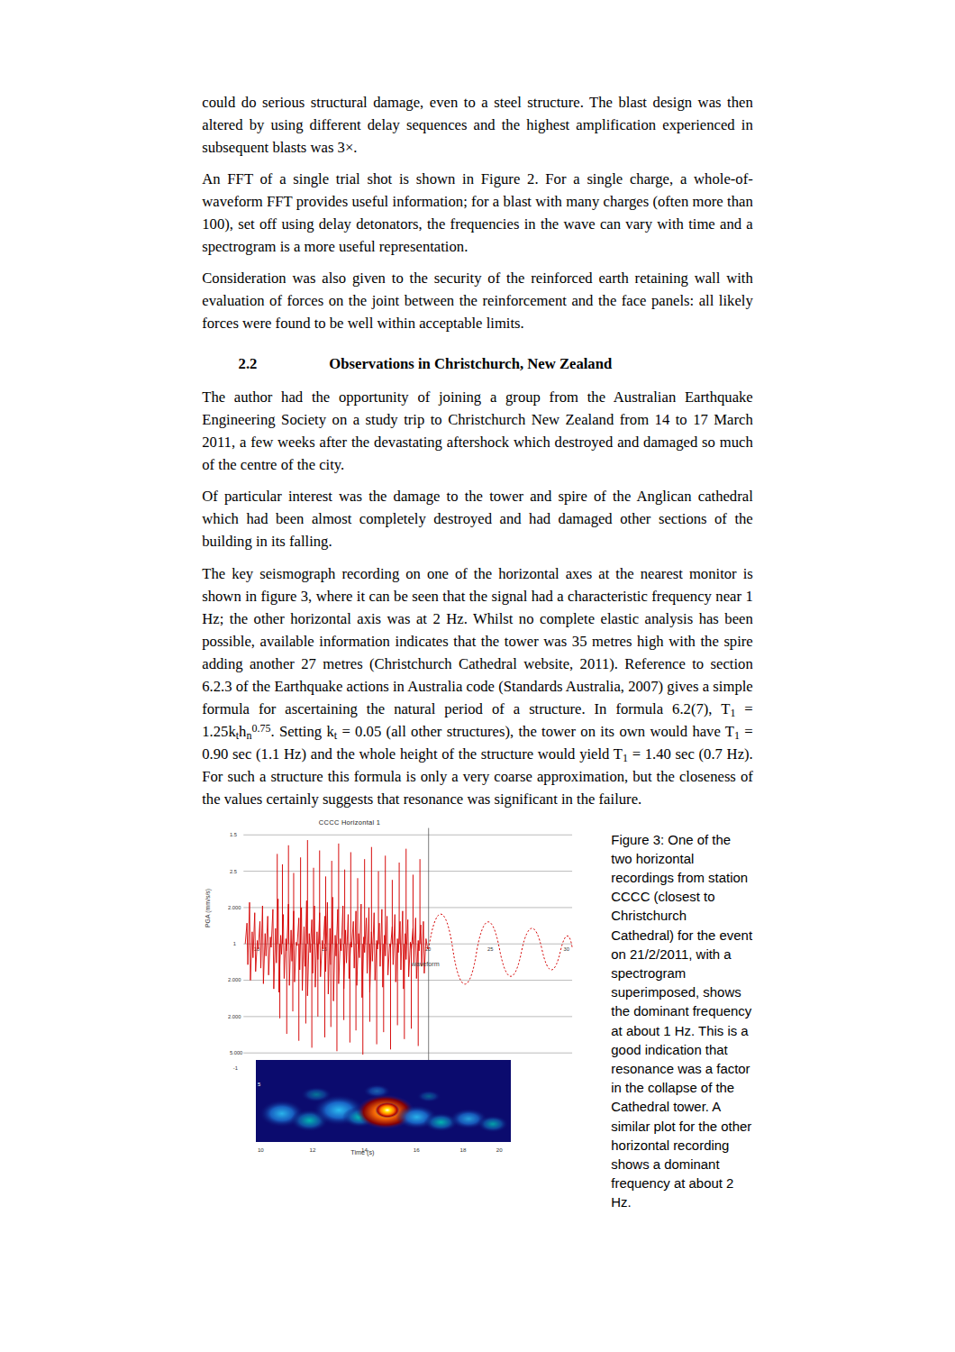could do serious structural damage, even to a steel structure. The blast design was then altered by using different delay sequences and the highest amplification experienced in subsequent blasts was 3×.
An FFT of a single trial shot is shown in Figure 2. For a single charge, a whole-of-waveform FFT provides useful information; for a blast with many charges (often more than 100), set off using delay detonators, the frequencies in the wave can vary with time and a spectrogram is a more useful representation.
Consideration was also given to the security of the reinforced earth retaining wall with evaluation of forces on the joint between the reinforcement and the face panels: all likely forces were found to be well within acceptable limits.
2.2 Observations in Christchurch, New Zealand
The author had the opportunity of joining a group from the Australian Earthquake Engineering Society on a study trip to Christchurch New Zealand from 14 to 17 March 2011, a few weeks after the devastating aftershock which destroyed and damaged so much of the centre of the city.
Of particular interest was the damage to the tower and spire of the Anglican cathedral which had been almost completely destroyed and had damaged other sections of the building in its falling.
The key seismograph recording on one of the horizontal axes at the nearest monitor is shown in figure 3, where it can be seen that the signal had a characteristic frequency near 1 Hz; the other horizontal axis was at 2 Hz. Whilst no complete elastic analysis has been possible, available information indicates that the tower was 35 metres high with the spire adding another 27 metres (Christchurch Cathedral website, 2011). Reference to section 6.2.3 of the Earthquake actions in Australia code (Standards Australia, 2007) gives a simple formula for ascertaining the natural period of a structure. In formula 6.2(7), T1 = 1.25kthn0.75. Setting kt = 0.05 (all other structures), the tower on its own would have T1 = 0.90 sec (1.1 Hz) and the whole height of the structure would yield T1 = 1.40 sec (0.7 Hz). For such a structure this formula is only a very coarse approximation, but the closeness of the values certainly suggests that resonance was significant in the failure.
CCCC Horizontal 1
PGA (mm/s/s)
1.5 2.5 2.000 1 2.000 2.000 5.000 -1 10 15 20 25 30
waveform
5
Time (s)
10 12 14 16 18 20
Figure 3: One of the two horizontal recordings from station CCCC (closest to Christchurch Cathedral) for the event on 21/2/2011, with a spectrogram superimposed, shows the dominant frequency at about 1 Hz. This is a good indication that resonance was a factor in the collapse of the Cathedral tower. A similar plot for the other horizontal recording shows a dominant frequency at about 2 Hz.